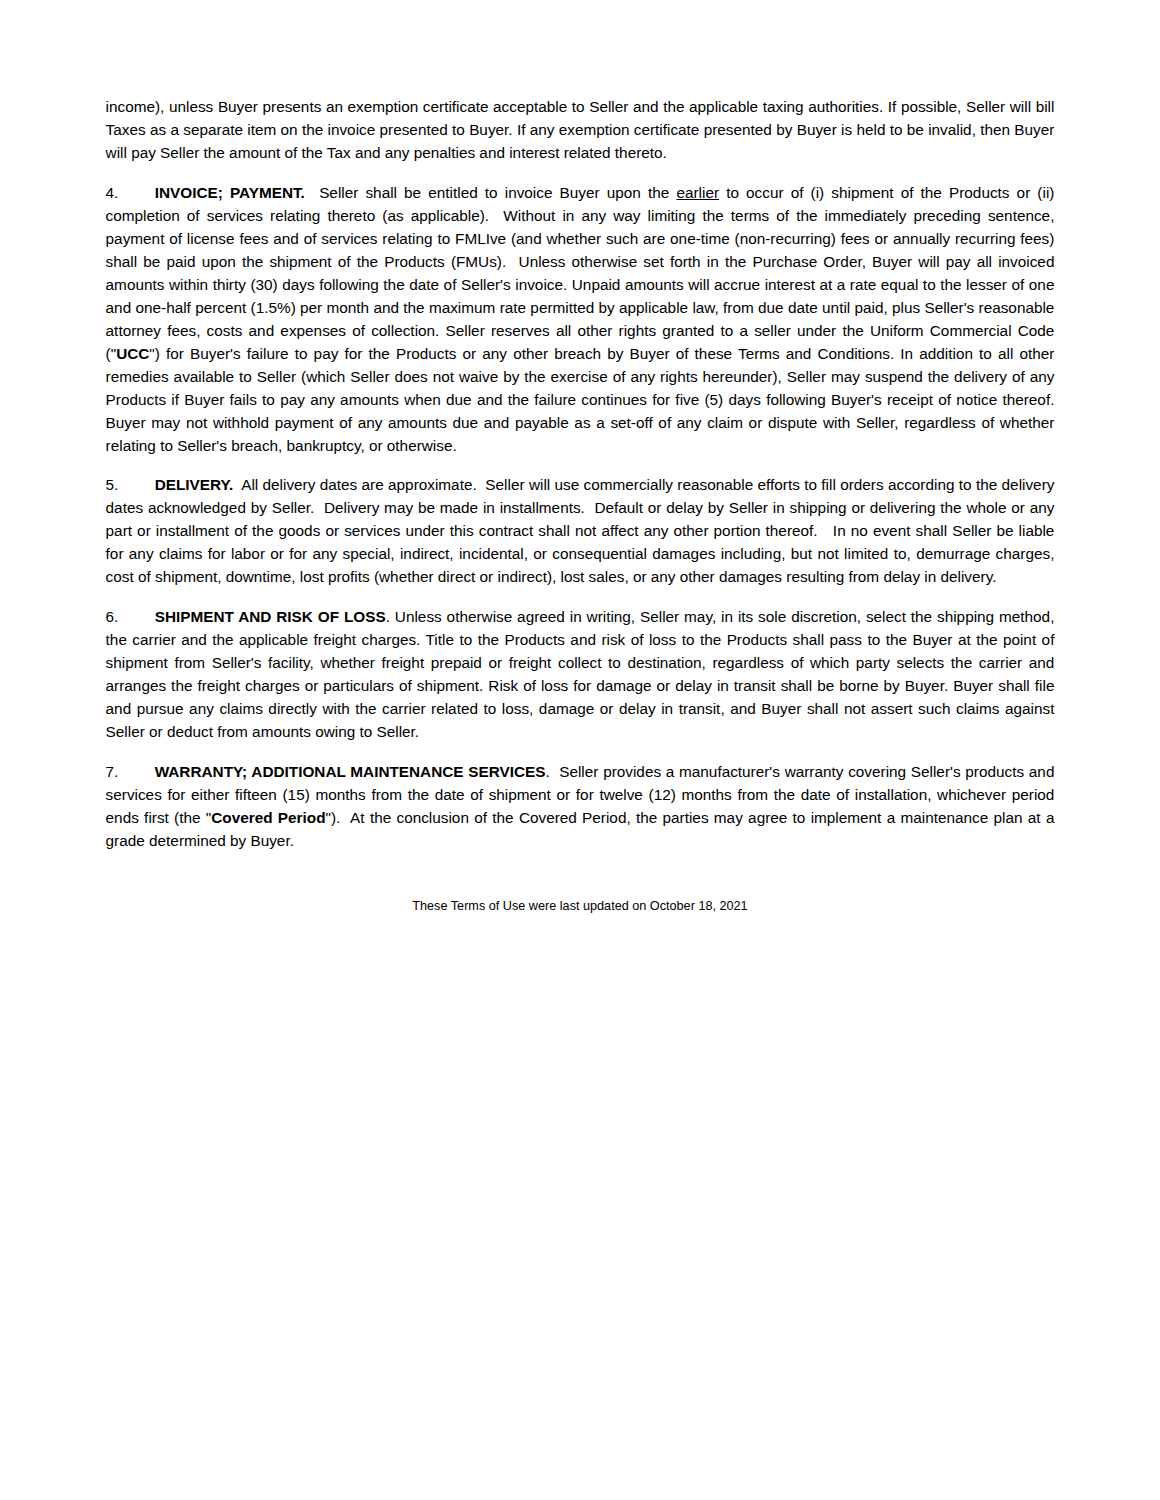income), unless Buyer presents an exemption certificate acceptable to Seller and the applicable taxing authorities. If possible, Seller will bill Taxes as a separate item on the invoice presented to Buyer. If any exemption certificate presented by Buyer is held to be invalid, then Buyer will pay Seller the amount of the Tax and any penalties and interest related thereto.
4. INVOICE; PAYMENT. Seller shall be entitled to invoice Buyer upon the earlier to occur of (i) shipment of the Products or (ii) completion of services relating thereto (as applicable). Without in any way limiting the terms of the immediately preceding sentence, payment of license fees and of services relating to FMLIve (and whether such are one-time (non-recurring) fees or annually recurring fees) shall be paid upon the shipment of the Products (FMUs). Unless otherwise set forth in the Purchase Order, Buyer will pay all invoiced amounts within thirty (30) days following the date of Seller's invoice. Unpaid amounts will accrue interest at a rate equal to the lesser of one and one-half percent (1.5%) per month and the maximum rate permitted by applicable law, from due date until paid, plus Seller's reasonable attorney fees, costs and expenses of collection. Seller reserves all other rights granted to a seller under the Uniform Commercial Code ("UCC") for Buyer's failure to pay for the Products or any other breach by Buyer of these Terms and Conditions. In addition to all other remedies available to Seller (which Seller does not waive by the exercise of any rights hereunder), Seller may suspend the delivery of any Products if Buyer fails to pay any amounts when due and the failure continues for five (5) days following Buyer's receipt of notice thereof. Buyer may not withhold payment of any amounts due and payable as a set-off of any claim or dispute with Seller, regardless of whether relating to Seller's breach, bankruptcy, or otherwise.
5. DELIVERY. All delivery dates are approximate. Seller will use commercially reasonable efforts to fill orders according to the delivery dates acknowledged by Seller. Delivery may be made in installments. Default or delay by Seller in shipping or delivering the whole or any part or installment of the goods or services under this contract shall not affect any other portion thereof. In no event shall Seller be liable for any claims for labor or for any special, indirect, incidental, or consequential damages including, but not limited to, demurrage charges, cost of shipment, downtime, lost profits (whether direct or indirect), lost sales, or any other damages resulting from delay in delivery.
6. SHIPMENT AND RISK OF LOSS. Unless otherwise agreed in writing, Seller may, in its sole discretion, select the shipping method, the carrier and the applicable freight charges. Title to the Products and risk of loss to the Products shall pass to the Buyer at the point of shipment from Seller's facility, whether freight prepaid or freight collect to destination, regardless of which party selects the carrier and arranges the freight charges or particulars of shipment. Risk of loss for damage or delay in transit shall be borne by Buyer. Buyer shall file and pursue any claims directly with the carrier related to loss, damage or delay in transit, and Buyer shall not assert such claims against Seller or deduct from amounts owing to Seller.
7. WARRANTY; ADDITIONAL MAINTENANCE SERVICES. Seller provides a manufacturer's warranty covering Seller's products and services for either fifteen (15) months from the date of shipment or for twelve (12) months from the date of installation, whichever period ends first (the "Covered Period"). At the conclusion of the Covered Period, the parties may agree to implement a maintenance plan at a grade determined by Buyer.
These Terms of Use were last updated on October 18, 2021